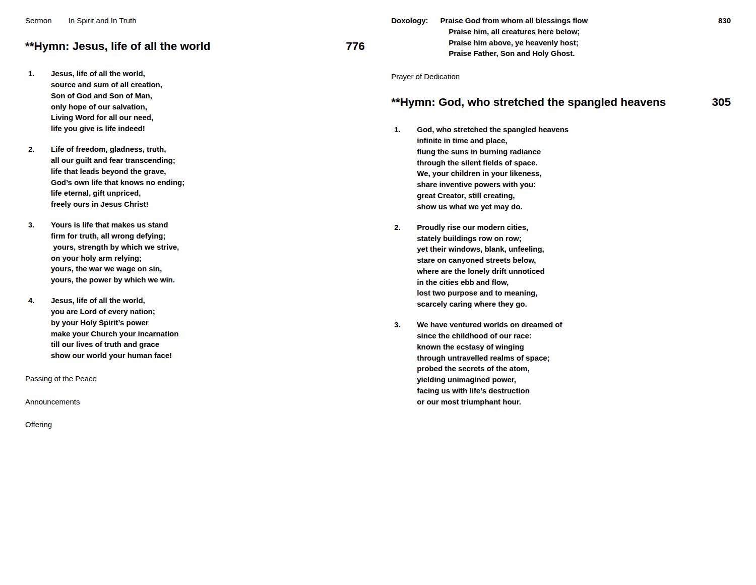Order of Service
SermonIn Spirit and In Truth
**Hymn: Jesus, life of all the world 776
Jesus, life of all the world,
source and sum of all creation,
Son of God and Son of Man,
only hope of our salvation,
Living Word for all our need,
life you give is life indeed!
Life of freedom, gladness, truth,
all our guilt and fear transcending;
life that leads beyond the grave,
God’s own life that knows no ending;
life eternal, gift unpriced,
freely ours in Jesus Christ!
Yours is life that makes us stand
firm for truth, all wrong defying;
yours, strength by which we strive,
on your holy arm relying;
yours, the war we wage on sin,
yours, the power by which we win.
Jesus, life of all the world,
you are Lord of every nation;
by your Holy Spirit’s power
make your Church your incarnation
till our lives of truth and grace
show our world your human face!
Passing of the Peace
Announcements
Offering
Doxology: Praise God from whom all blessings flow 830
Praise him, all creatures here below;
Praise him above, ye heavenly host;
Praise Father, Son and Holy Ghost.
Prayer of Dedication
**Hymn: God, who stretched the spangled heavens 305
God, who stretched the spangled heavens
infinite in time and place,
flung the suns in burning radiance
through the silent fields of space.
We, your children in your likeness,
share inventive powers with you:
great Creator, still creating,
show us what we yet may do.
Proudly rise our modern cities,
stately buildings row on row;
yet their windows, blank, unfeeling,
stare on canyoned streets below,
where are the lonely drift unnoticed
in the cities ebb and flow,
lost two purpose and to meaning,
scarcely caring where they go.
We have ventured worlds on dreamed of
since the childhood of our race:
known the ecstasy of winging
through untravelled realms of space;
probed the secrets of the atom,
yielding unimagined power,
facing us with life’s destruction
or our most triumphant hour.